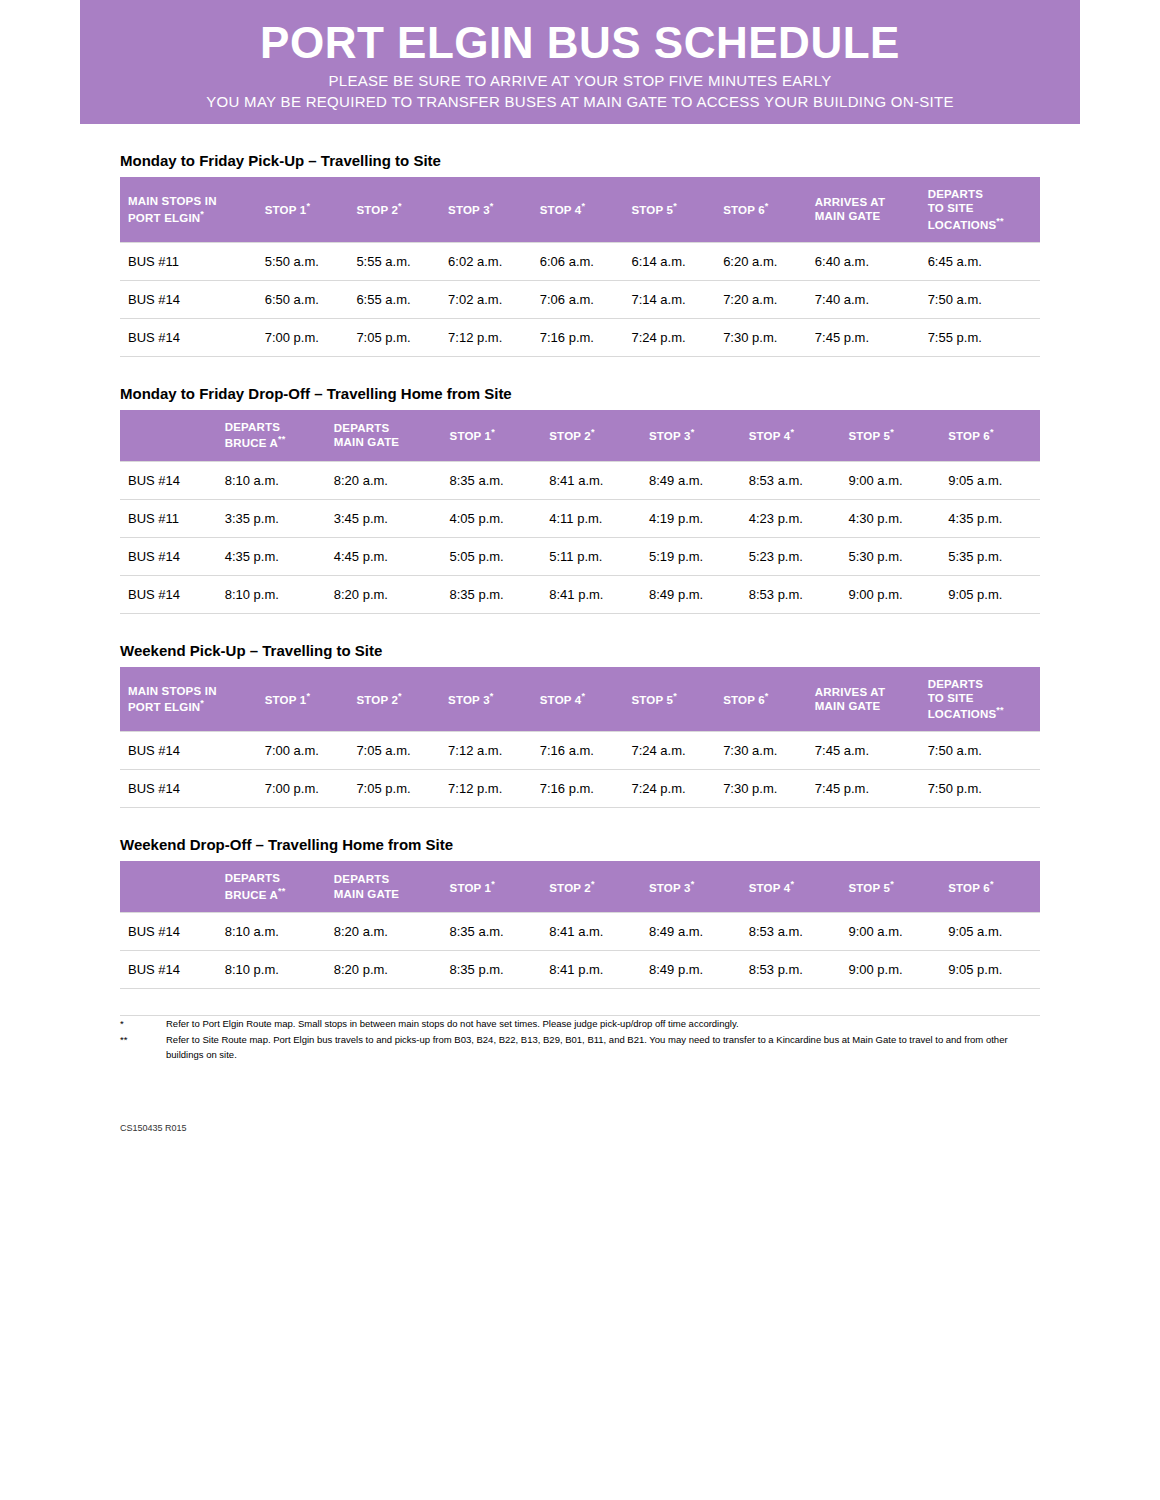PORT ELGIN BUS SCHEDULE
PLEASE BE SURE TO ARRIVE AT YOUR STOP FIVE MINUTES EARLY
YOU MAY BE REQUIRED TO TRANSFER BUSES AT MAIN GATE TO ACCESS YOUR BUILDING ON-SITE
Monday to Friday Pick-Up – Travelling to Site
| MAIN STOPS IN PORT ELGIN * | STOP 1 * | STOP 2 * | STOP 3 * | STOP 4 * | STOP 5 * | STOP 6 * | ARRIVES AT MAIN GATE | DEPARTS TO SITE LOCATIONS ** |
| --- | --- | --- | --- | --- | --- | --- | --- | --- |
| BUS #11 | 5:50 a.m. | 5:55 a.m. | 6:02 a.m. | 6:06 a.m. | 6:14 a.m. | 6:20 a.m. | 6:40 a.m. | 6:45 a.m. |
| BUS #14 | 6:50 a.m. | 6:55 a.m. | 7:02 a.m. | 7:06 a.m. | 7:14 a.m. | 7:20 a.m. | 7:40 a.m. | 7:50 a.m. |
| BUS #14 | 7:00 p.m. | 7:05 p.m. | 7:12 p.m. | 7:16 p.m. | 7:24 p.m. | 7:30 p.m. | 7:45 p.m. | 7:55 p.m. |
Monday to Friday Drop-Off – Travelling Home from Site
| | DEPARTS BRUCE A ** | DEPARTS MAIN GATE | STOP 1 * | STOP 2 * | STOP 3 * | STOP 4 * | STOP 5 * | STOP 6 * |
| --- | --- | --- | --- | --- | --- | --- | --- | --- |
| BUS #14 | 8:10 a.m. | 8:20 a.m. | 8:35 a.m. | 8:41 a.m. | 8:49 a.m. | 8:53 a.m. | 9:00 a.m. | 9:05 a.m. |
| BUS #11 | 3:35 p.m. | 3:45 p.m. | 4:05 p.m. | 4:11 p.m. | 4:19 p.m. | 4:23 p.m. | 4:30 p.m. | 4:35 p.m. |
| BUS #14 | 4:35 p.m. | 4:45 p.m. | 5:05 p.m. | 5:11 p.m. | 5:19 p.m. | 5:23 p.m. | 5:30 p.m. | 5:35 p.m. |
| BUS #14 | 8:10 p.m. | 8:20 p.m. | 8:35 p.m. | 8:41 p.m. | 8:49 p.m. | 8:53 p.m. | 9:00 p.m. | 9:05 p.m. |
Weekend Pick-Up – Travelling to Site
| MAIN STOPS IN PORT ELGIN * | STOP 1 * | STOP 2 * | STOP 3 * | STOP 4 * | STOP 5 * | STOP 6 * | ARRIVES AT MAIN GATE | DEPARTS TO SITE LOCATIONS ** |
| --- | --- | --- | --- | --- | --- | --- | --- | --- |
| BUS #14 | 7:00 a.m. | 7:05 a.m. | 7:12 a.m. | 7:16 a.m. | 7:24 a.m. | 7:30 a.m. | 7:45 a.m. | 7:50 a.m. |
| BUS #14 | 7:00 p.m. | 7:05 p.m. | 7:12 p.m. | 7:16 p.m. | 7:24 p.m. | 7:30 p.m. | 7:45 p.m. | 7:50 p.m. |
Weekend Drop-Off – Travelling Home from Site
| | DEPARTS BRUCE A ** | DEPARTS MAIN GATE | STOP 1 * | STOP 2 * | STOP 3 * | STOP 4 * | STOP 5 * | STOP 6 * |
| --- | --- | --- | --- | --- | --- | --- | --- | --- |
| BUS #14 | 8:10 a.m. | 8:20 a.m. | 8:35 a.m. | 8:41 a.m. | 8:49 a.m. | 8:53 a.m. | 9:00 a.m. | 9:05 a.m. |
| BUS #14 | 8:10 p.m. | 8:20 p.m. | 8:35 p.m. | 8:41 p.m. | 8:49 p.m. | 8:53 p.m. | 9:00 p.m. | 9:05 p.m. |
| * | Refer to Port Elgin Route map. Small stops in between main stops do not have set times. Please judge pick-up/drop off time accordingly. |
| ** | Refer to Site Route map. Port Elgin bus travels to and picks-up from B03, B24, B22, B13, B29, B01, B11, and B21. You may need to transfer to a Kincardine bus at Main Gate to travel to and from other buildings on site. |
CS150435 R015